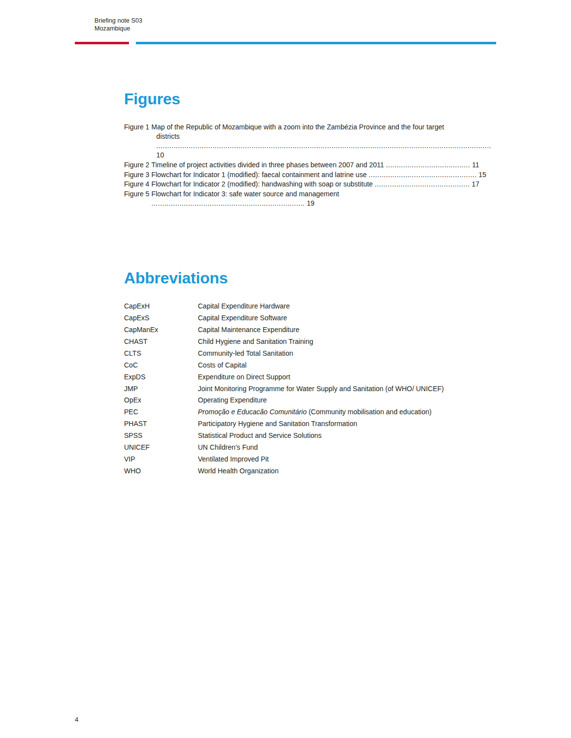Briefing note S03
Mozambique
Figures
| Figure 1 | Map of the Republic of Mozambique with a zoom into the Zambézia Province and the four target districts ........................................................................................................................................................... 10 |
| Figure 2 | Timeline of project activities divided in three phases between 2007 and 2011 ....................................... 11 |
| Figure 3 | Flowchart for Indicator 1 (modified): faecal containment and latrine use .................................................. 15 |
| Figure 4 | Flowchart for Indicator 2 (modified): handwashing with soap or substitute ............................................ 17 |
| Figure 5 | Flowchart for Indicator 3: safe water source and management ....................................................................... 19 |
Abbreviations
| CapExH | Capital Expenditure Hardware |
| CapExS | Capital Expenditure Software |
| CapManEx | Capital Maintenance Expenditure |
| CHAST | Child Hygiene and Sanitation Training |
| CLTS | Community-led Total Sanitation |
| CoC | Costs of Capital |
| ExpDS | Expenditure on Direct Support |
| JMP | Joint Monitoring Programme for Water Supply and Sanitation (of WHO/ UNICEF) |
| OpEx | Operating Expenditure |
| PEC | Promoção e Educacão Comunitário (Community mobilisation and education) |
| PHAST | Participatory Hygiene and Sanitation Transformation |
| SPSS | Statistical Product and Service Solutions |
| UNICEF | UN Children’s Fund |
| VIP | Ventilated Improved Pit |
| WHO | World Health Organization |
4